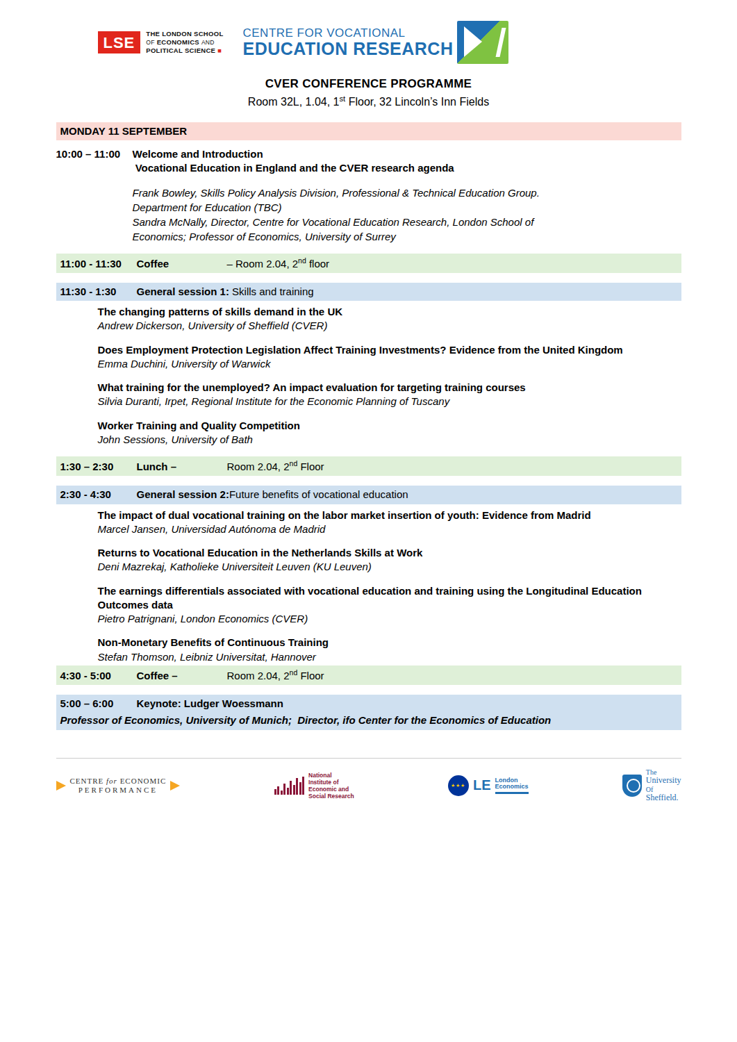LSE
THE LONDON SCHOOL
OF ECONOMICS AND
POLITICAL SCIENCE ■
CENTRE FOR VOCATIONAL
EDUCATION RESEARCH
CVER CONFERENCE PROGRAMME
Room 32L, 1.04, 1st Floor, 32 Lincoln’s Inn Fields
MONDAY 11 SEPTEMBER
10:00 – 11:00
Welcome and Introduction
Vocational Education in England and the CVER research agenda
Frank Bowley, Skills Policy Analysis Division, Professional & Technical Education Group.
Department for Education (TBC)
Sandra McNally, Director, Centre for Vocational Education Research, London School of
Economics; Professor of Economics, University of Surrey
11:00 - 11:30 Coffee– Room 2.04, 2nd floor
11:30 - 1:30 General session 1: Skills and training
The changing patterns of skills demand in the UK
Andrew Dickerson, University of Sheffield (CVER)
Does Employment Protection Legislation Affect Training Investments? Evidence from the United Kingdom
Emma Duchini, University of Warwick
What training for the unemployed? An impact evaluation for targeting training courses
Silvia Duranti, Irpet, Regional Institute for the Economic Planning of Tuscany
Worker Training and Quality Competition
John Sessions, University of Bath
1:30 – 2:30 Lunch –Room 2.04, 2nd Floor
2:30 - 4:30 General session 2: Future benefits of vocational education
The impact of dual vocational training on the labor market insertion of youth: Evidence from Madrid
Marcel Jansen, Universidad Autónoma de Madrid
Returns to Vocational Education in the Netherlands Skills at Work
Deni Mazrekaj, Katholieke Universiteit Leuven (KU Leuven)
The earnings differentials associated with vocational education and training using the Longitudinal Education Outcomes data
Pietro Patrignani, London Economics (CVER)
Non-Monetary Benefits of Continuous Training
Stefan Thomson, Leibniz Universitat, Hannover
4:30 - 5:00 Coffee –Room 2.04, 2nd Floor
5:00 – 6:00 Keynote: Ludger Woessmann
Professor of Economics, University of Munich; Director, ifo Center for the Economics of Education
CENTRE for ECONOMIC
PERFORMANCE
National
Institute of
Economic and
Social Research
LE
London
Economics
The
University
Of
Sheffield.